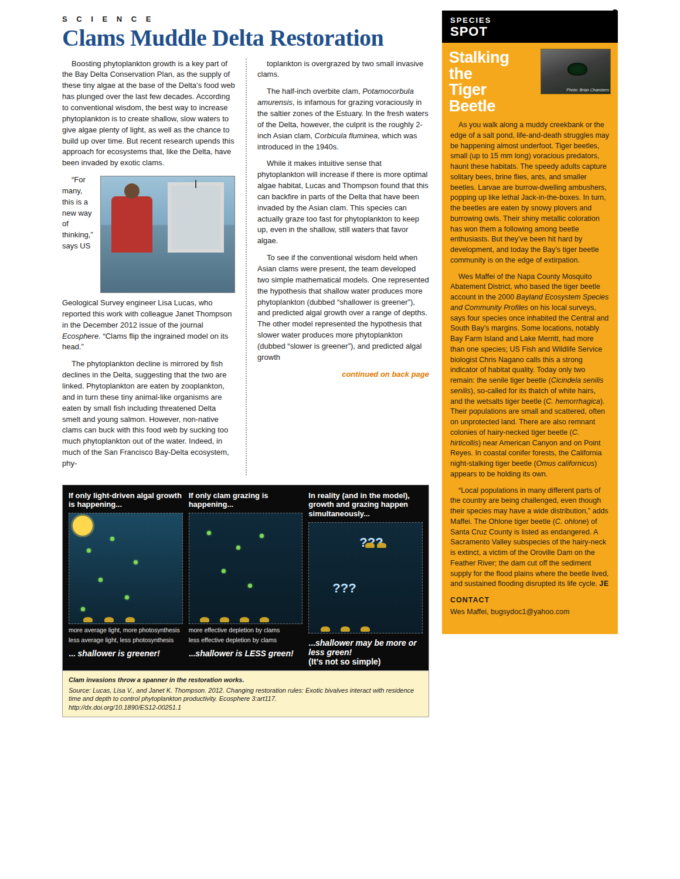3
S C I E N C E
Clams Muddle Delta Restoration
Boosting phytoplankton growth is a key part of the Bay Delta Conservation Plan, as the supply of these tiny algae at the base of the Delta’s food web has plunged over the last few decades. According to conventional wisdom, the best way to increase phytoplankton is to create shallow, slow waters to give algae plenty of light, as well as the chance to build up over time. But recent research upends this approach for ecosystems that, like the Delta, have been invaded by exotic clams.
“For many, this is a new way of thinking,” says US Geological Survey engineer Lisa Lucas, who reported this work with colleague Janet Thompson in the December 2012 issue of the journal Ecosphere. “Clams flip the ingrained model on its head.”
The phytoplankton decline is mirrored by fish declines in the Delta, suggesting that the two are linked. Phytoplankton are eaten by zooplankton, and in turn these tiny animal-like organisms are eaten by small fish including threatened Delta smelt and young salmon. However, non-native clams can buck with this food web by sucking too much phytoplankton out of the water. Indeed, in much of the San Francisco Bay-Delta ecosystem, phy-
toplankton is overgrazed by two small invasive clams.
The half-inch overbite clam, Potamocorbula amurensis, is infamous for grazing voraciously in the saltier zones of the Estuary. In the fresh waters of the Delta, however, the culprit is the roughly 2-inch Asian clam, Corbicula fluminea, which was introduced in the 1940s.
While it makes intuitive sense that phytoplankton will increase if there is more optimal algae habitat, Lucas and Thompson found that this can backfire in parts of the Delta that have been invaded by the Asian clam. This species can actually graze too fast for phytoplankton to keep up, even in the shallow, still waters that favor algae.
To see if the conventional wisdom held when Asian clams were present, the team developed two simple mathematical models. One represented the hypothesis that shallow water produces more phytoplankton (dubbed “shallower is greener”), and predicted algal growth over a range of depths. The other model represented the hypothesis that slower water produces more phytoplankton (dubbed “slower is greener”), and predicted algal growth
continued on back page
If only light-driven algal growth is happening...
more average light, more photosynthesis
less average light, less photosynthesis
... shallower is greener!
If only clam grazing is happening...
more effective depletion by clams
less effective depletion by clams
...shallower is LESS green!
In reality (and in the model), growth and grazing happen simultaneously...
???
???
...shallower may be more or less green!
(It’s not so simple)
Clam invasions throw a spanner in the restoration works. Source: Lucas, Lisa V., and Janet K. Thompson. 2012. Changing restoration rules: Exotic bivalves interact with residence time and depth to control phytoplankton productivity. Ecosphere 3:art117.
http://dx.doi.org/10.1890/ES12-00251.1
SPECIES SPOT
Stalking the
Tiger Beetle
Photo: Brian Chambers
As you walk along a muddy creekbank or the edge of a salt pond, life-and-death struggles may be happening almost underfoot. Tiger beetles, small (up to 15 mm long) voracious predators, haunt these habitats. The speedy adults capture solitary bees, brine flies, ants, and smaller beetles. Larvae are burrow-dwelling ambushers, popping up like lethal Jack-in-the-boxes. In turn, the beetles are eaten by snowy plovers and burrowing owls. Their shiny metallic coloration has won them a following among beetle enthusiasts. But they’ve been hit hard by development, and today the Bay’s tiger beetle community is on the edge of extirpation.
Wes Maffei of the Napa County Mosquito Abatement District, who based the tiger beetle account in the 2000 Bayland Ecosystem Species and Community Profiles on his local surveys, says four species once inhabited the Central and South Bay’s margins. Some locations, notably Bay Farm Island and Lake Merritt, had more than one species; US Fish and Wildlife Service biologist Chris Nagano calls this a strong indicator of habitat quality. Today only two remain: the senile tiger beetle (Cicindela senilis senilis), so-called for its thatch of white hairs, and the wetsalts tiger beetle (C. hemorrhagica). Their populations are small and scattered, often on unprotected land. There are also remnant colonies of hairy-necked tiger beetle (C. hirticollis) near American Canyon and on Point Reyes. In coastal conifer forests, the California night-stalking tiger beetle (Omus californicus) appears to be holding its own.
“Local populations in many different parts of the country are being challenged, even though their species may have a wide distribution,” adds Maffei. The Ohlone tiger beetle (C. ohlone) of Santa Cruz County is listed as endangered. A Sacramento Valley subspecies of the hairy-neck is extinct, a victim of the Oroville Dam on the Feather River; the dam cut off the sediment supply for the flood plains where the beetle lived, and sustained flooding disrupted its life cycle. JE
CONTACT
Wes Maffei, bugsydoc1@yahoo.com